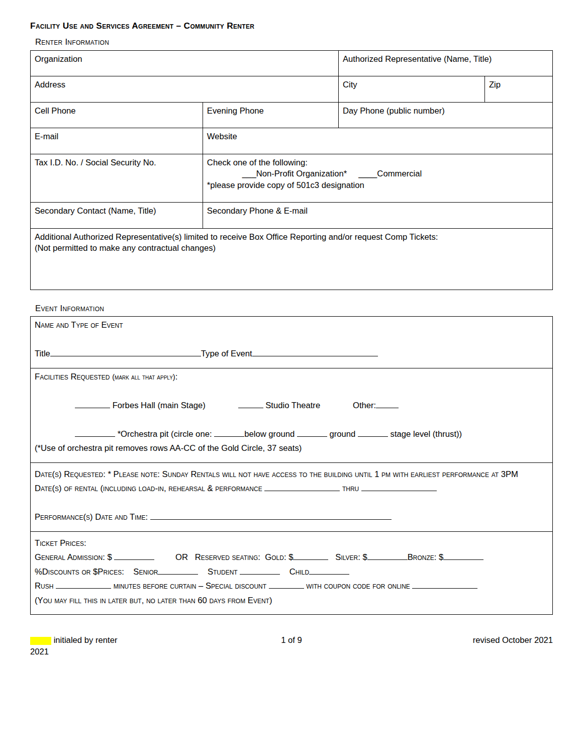Facility Use and Services Agreement – Community Renter
Renter Information
| Organization | Authorized Representative (Name, Title) |
| Address | City | Zip |
| Cell Phone | Evening Phone | Day Phone (public number) |
| E-mail | Website |
| Tax I.D. No. / Social Security No. | Check one of the following: ___Non-Profit Organization* ____Commercial *please provide copy of 501c3 designation |
| Secondary Contact (Name, Title) | Secondary Phone & E-mail |
| Additional Authorized Representative(s) limited to receive Box Office Reporting and/or request Comp Tickets: (Not permitted to make any contractual changes) |
Event Information
| Name and Type of Event Title Type of Event |
| Facilities Requested (mark all that apply) : Forbes Hall (main Stage) Studio Theatre Other: *Orchestra pit (circle one: below ground ground stage level (thrust)) (*Use of orchestra pit removes rows AA-CC of the Gold Circle, 37 seats) |
| Date(s) Requested: * Please note: Sunday Rentals will not have access to the building until 1 pm with earliest performance at 3PM Date(s) of rental (including load-in, rehearsal & performance thru Performance(s) Date and Time: |
| Ticket Prices: General Admission: $ OR Reserved seating: Gold: $ Silver: $ Bronze: $ %Discounts or $Prices: Senior Student Child Rush minutes before curtain – Special discount with coupon code for online (You may fill this in later but, no later than 60 days from Event) |
initialed by renter
2021
1 of 9
revised October 2021